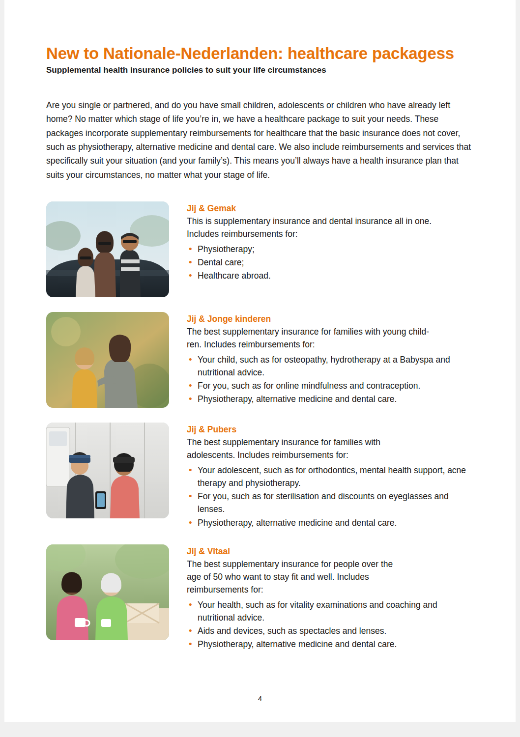New to Nationale-Nederlanden: healthcare packagess
Supplemental health insurance policies to suit your life circumstances
Are you single or partnered, and do you have small children, adolescents or children who have already left home? No matter which stage of life you’re in, we have a healthcare package to suit your needs. These packages incorporate supplementary reimbursements for healthcare that the basic insurance does not cover, such as physiotherapy, alternative medicine and dental care. We also include reimbursements and services that specifically suit your situation (and your family’s). This means you’ll always have a health insurance plan that suits your circumstances, no matter what your stage of life.
Jij & Gemak
This is supplementary insurance and dental insurance all in one.
Includes reimbursements for:
Physiotherapy;
Dental care;
Healthcare abroad.
Jij & Jonge kinderen
The best supplementary insurance for families with young child-
ren. Includes reimbursements for:
Your child, such as for osteopathy, hydrotherapy at a Babyspa and nutritional advice.
For you, such as for online mindfulness and contraception.
Physiotherapy, alternative medicine and dental care.
Jij & Pubers
The best supplementary insurance for families with
adolescents. Includes reimbursements for:
Your adolescent, such as for orthodontics, mental health support, acne therapy and physiotherapy.
For you, such as for sterilisation and discounts on eyeglasses and lenses.
Physiotherapy, alternative medicine and dental care.
Jij & Vitaal
The best supplementary insurance for people over the
age of 50 who want to stay fit and well. Includes
reimbursements for:
Your health, such as for vitality examinations and coaching and nutritional advice.
Aids and devices, such as spectacles and lenses.
Physiotherapy, alternative medicine and dental care.
4